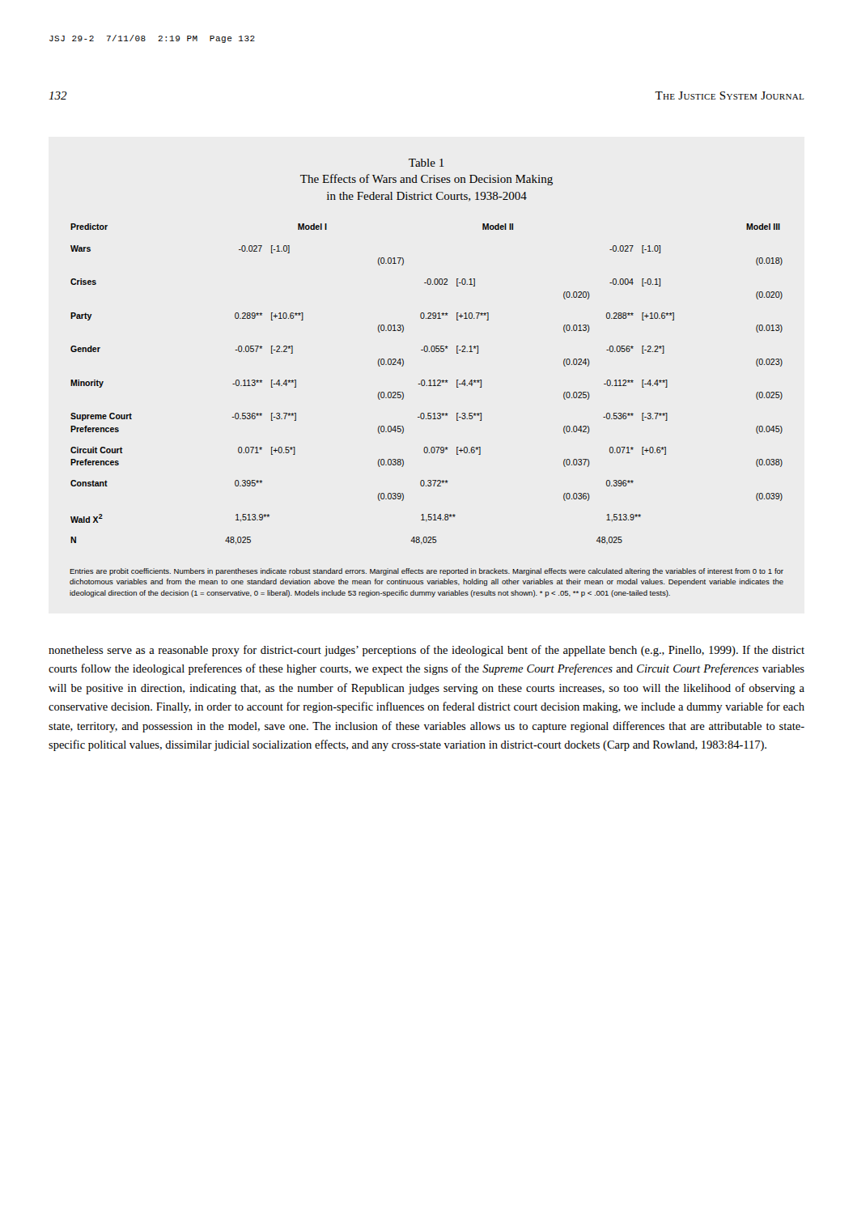JSJ 29-2 7/11/08 2:19 PM Page 132
132 The Justice System Journal
Table 1 The Effects of Wars and Crises on Decision Making
in the Federal District Courts, 1938-2004
| Predictor | Model I | Model II | Model III |
| --- | --- | --- | --- |
| Wars | -0.027 [-1.0] (0.017) | | -0.027 [-1.0] (0.018) |
| Crises | | -0.002 [-0.1] (0.020) | -0.004 [-0.1] (0.020) |
| Party | 0.289** [+10.6**] (0.013) | 0.291** [+10.7**] (0.013) | 0.288** [+10.6**] (0.013) |
| Gender | -0.057* [-2.2*] (0.024) | -0.055* [-2.1*] (0.024) | -0.056* [-2.2*] (0.023) |
| Minority | -0.113** [-4.4**] (0.025) | -0.112** [-4.4**] (0.025) | -0.112** [-4.4**] (0.025) |
| Supreme Court Preferences | -0.536** [-3.7**] (0.045) | -0.513** [-3.5**] (0.042) | -0.536** [-3.7**] (0.045) |
| Circuit Court Preferences | 0.071* [+0.5*] (0.038) | 0.079* [+0.6*] (0.037) | 0.071* [+0.6*] (0.038) |
| Constant | 0.395** (0.039) | 0.372** (0.036) | 0.396** (0.039) |
| Wald Χ 2 | 1,513.9** | 1,514.8** | 1,513.9** |
| N | 48,025 | 48,025 | 48,025 |
Entries are probit coefficients. Numbers in parentheses indicate robust standard errors. Marginal effects are reported in brackets. Marginal effects were calculated altering the variables of interest from 0 to 1 for dichotomous variables and from the mean to one standard deviation above the mean for continuous variables, holding all other variables at their mean or modal values. Dependent variable indicates the ideological direction of the decision (1 = conservative, 0 = liberal). Models include 53 region-specific dummy variables (results not shown). * p < .05, ** p < .001 (one-tailed tests).
nonetheless serve as a reasonable proxy for district-court judges’ perceptions of the ideological bent of the appellate bench (e.g., Pinello, 1999). If the district courts follow the ideological preferences of these higher courts, we expect the signs of the Supreme Court Preferences and Circuit Court Preferences variables will be positive in direction, indicating that, as the number of Republican judges serving on these courts increases, so too will the likelihood of observing a conservative decision. Finally, in order to account for region-specific influences on federal district court decision making, we include a dummy variable for each state, territory, and possession in the model, save one. The inclusion of these variables allows us to capture regional differences that are attributable to state-specific political values, dissimilar judicial socialization effects, and any cross-state variation in district-court dockets (Carp and Rowland, 1983:84-117).